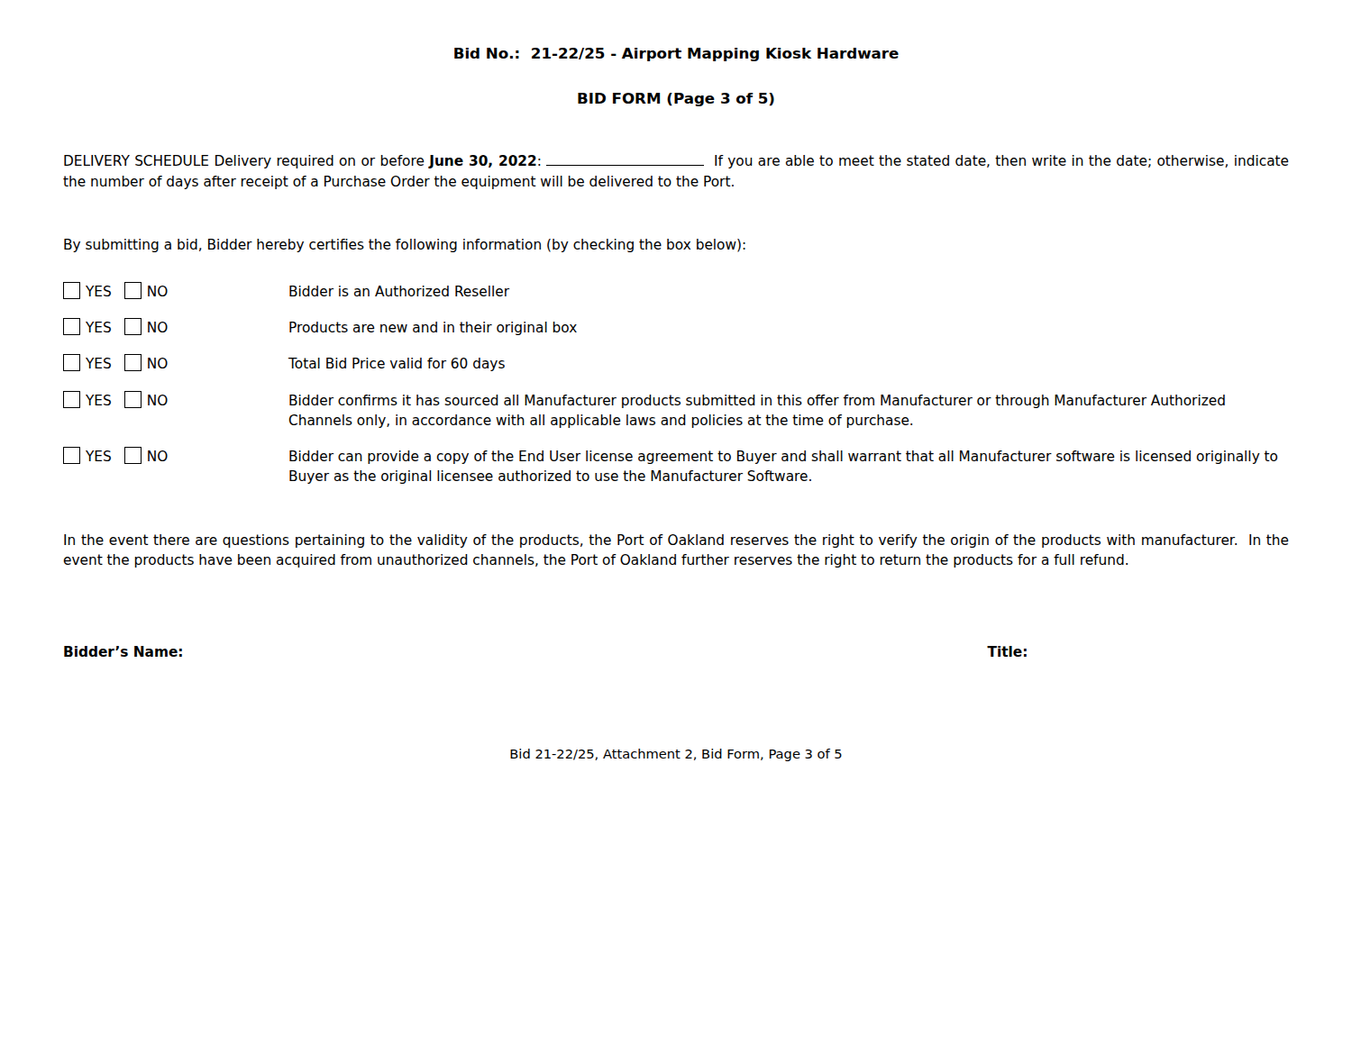Bid No.: 21-22/25 - Airport Mapping Kiosk Hardware
BID FORM (Page 3 of 5)
DELIVERY SCHEDULE Delivery required on or before June 30, 2022: If you are able to meet the stated date, then write in the date; otherwise, indicate the number of days after receipt of a Purchase Order the equipment will be delivered to the Port.
By submitting a bid, Bidder hereby certifies the following information (by checking the box below):
| YES NO | Bidder is an Authorized Reseller |
| YES NO | Products are new and in their original box |
| YES NO | Total Bid Price valid for 60 days |
| YES NO | Bidder confirms it has sourced all Manufacturer products submitted in this offer from Manufacturer or through Manufacturer Authorized Channels only, in accordance with all applicable laws and policies at the time of purchase. |
| YES NO | Bidder can provide a copy of the End User license agreement to Buyer and shall warrant that all Manufacturer software is licensed originally to Buyer as the original licensee authorized to use the Manufacturer Software. |
In the event there are questions pertaining to the validity of the products, the Port of Oakland reserves the right to verify the origin of the products with manufacturer. In the event the products have been acquired from unauthorized channels, the Port of Oakland further reserves the right to return the products for a full refund.
| Bidder’s Name: | | | Title: | |
Bid 21-22/25, Attachment 2, Bid Form, Page 3 of 5